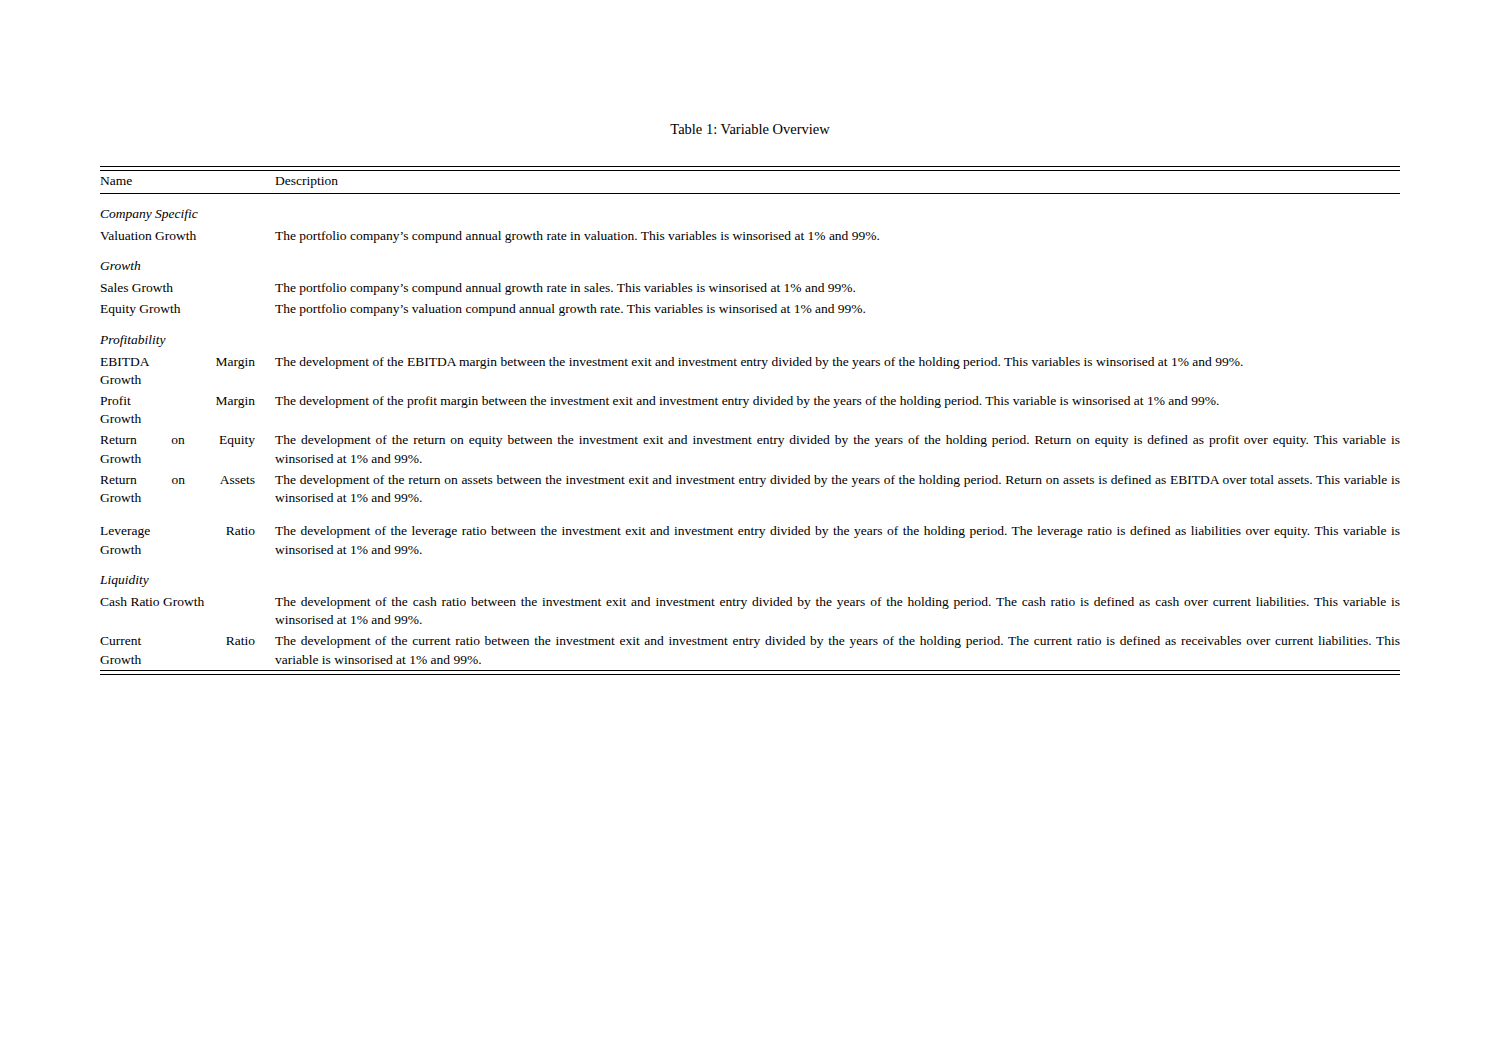Table 1: Variable Overview
| Name | Description |
| Company Specific |
| Valuation Growth | The portfolio company’s compund annual growth rate in valuation. This variables is winsorised at 1% and 99%. |
| Growth |
| Sales Growth | The portfolio company’s compund annual growth rate in sales. This variables is winsorised at 1% and 99%. |
| Equity Growth | The portfolio company’s valuation compund annual growth rate. This variables is winsorised at 1% and 99%. |
| Profitability |
| EBITDA Margin Growth | The development of the EBITDA margin between the investment exit and investment entry divided by the years of the holding period. This variables is winsorised at 1% and 99%. |
| Profit Margin Growth | The development of the profit margin between the investment exit and investment entry divided by the years of the holding period. This variable is winsorised at 1% and 99%. |
| Return on Equity Growth | The development of the return on equity between the investment exit and investment entry divided by the years of the holding period. Return on equity is defined as profit over equity. This variable is winsorised at 1% and 99%. |
| Return on Assets Growth | The development of the return on assets between the investment exit and investment entry divided by the years of the holding period. Return on assets is defined as EBITDA over total assets. This variable is winsorised at 1% and 99%. |
| Leverage Ratio Growth | The development of the leverage ratio between the investment exit and investment entry divided by the years of the holding period. The leverage ratio is defined as liabilities over equity. This variable is winsorised at 1% and 99%. |
| Liquidity |
| Cash Ratio Growth | The development of the cash ratio between the investment exit and investment entry divided by the years of the holding period. The cash ratio is defined as cash over current liabilities. This variable is winsorised at 1% and 99%. |
| Current Ratio Growth | The development of the current ratio between the investment exit and investment entry divided by the years of the holding period. The current ratio is defined as receivables over current liabilities. This variable is winsorised at 1% and 99%. |